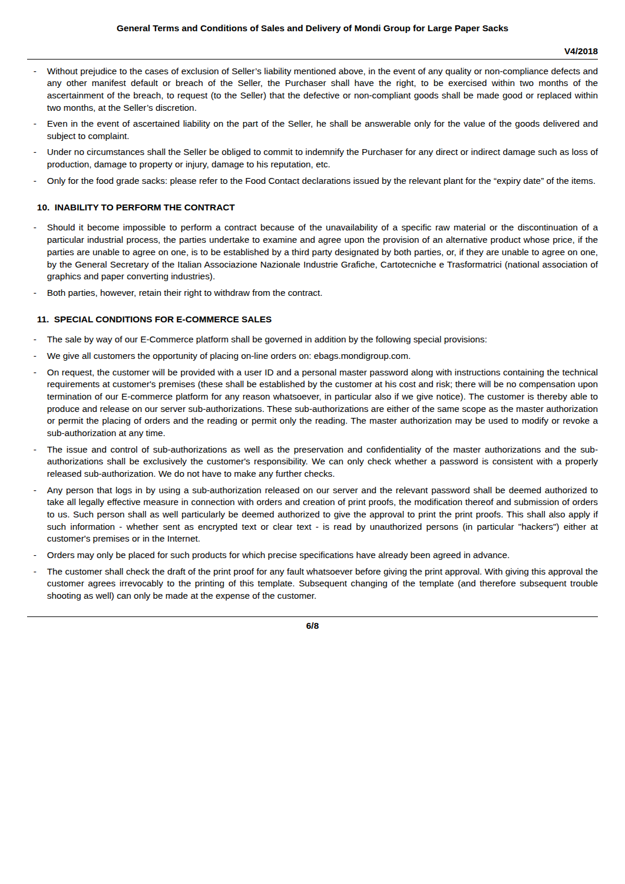General Terms and Conditions of Sales and Delivery of Mondi Group for Large Paper Sacks
V4/2018
Without prejudice to the cases of exclusion of Seller’s liability mentioned above, in the event of any quality or non-compliance defects and any other manifest default or breach of the Seller, the Purchaser shall have the right, to be exercised within two months of the ascertainment of the breach, to request (to the Seller) that the defective or non-compliant goods shall be made good or replaced within two months, at the Seller’s discretion.
Even in the event of ascertained liability on the part of the Seller, he shall be answerable only for the value of the goods delivered and subject to complaint.
Under no circumstances shall the Seller be obliged to commit to indemnify the Purchaser for any direct or indirect damage such as loss of production, damage to property or injury, damage to his reputation, etc.
Only for the food grade sacks: please refer to the Food Contact declarations issued by the relevant plant for the “expiry date” of the items.
10. INABILITY TO PERFORM THE CONTRACT
Should it become impossible to perform a contract because of the unavailability of a specific raw material or the discontinuation of a particular industrial process, the parties undertake to examine and agree upon the provision of an alternative product whose price, if the parties are unable to agree on one, is to be established by a third party designated by both parties, or, if they are unable to agree on one, by the General Secretary of the Italian Associazione Nazionale Industrie Grafiche, Cartotecniche e Trasformatrici (national association of graphics and paper converting industries).
Both parties, however, retain their right to withdraw from the contract.
11. SPECIAL CONDITIONS FOR E-COMMERCE SALES
The sale by way of our E-Commerce platform shall be governed in addition by the following special provisions:
We give all customers the opportunity of placing on-line orders on: ebags.mondigroup.com.
On request, the customer will be provided with a user ID and a personal master password along with instructions containing the technical requirements at customer's premises (these shall be established by the customer at his cost and risk; there will be no compensation upon termination of our E-commerce platform for any reason whatsoever, in particular also if we give notice). The customer is thereby able to produce and release on our server sub-authorizations. These sub-authorizations are either of the same scope as the master authorization or permit the placing of orders and the reading or permit only the reading. The master authorization may be used to modify or revoke a sub-authorization at any time.
The issue and control of sub-authorizations as well as the preservation and confidentiality of the master authorizations and the sub-authorizations shall be exclusively the customer's responsibility. We can only check whether a password is consistent with a properly released sub-authorization. We do not have to make any further checks.
Any person that logs in by using a sub-authorization released on our server and the relevant password shall be deemed authorized to take all legally effective measure in connection with orders and creation of print proofs, the modification thereof and submission of orders to us. Such person shall as well particularly be deemed authorized to give the approval to print the print proofs. This shall also apply if such information - whether sent as encrypted text or clear text - is read by unauthorized persons (in particular "hackers") either at customer's premises or in the Internet.
Orders may only be placed for such products for which precise specifications have already been agreed in advance.
The customer shall check the draft of the print proof for any fault whatsoever before giving the print approval. With giving this approval the customer agrees irrevocably to the printing of this template. Subsequent changing of the template (and therefore subsequent trouble shooting as well) can only be made at the expense of the customer.
6/8